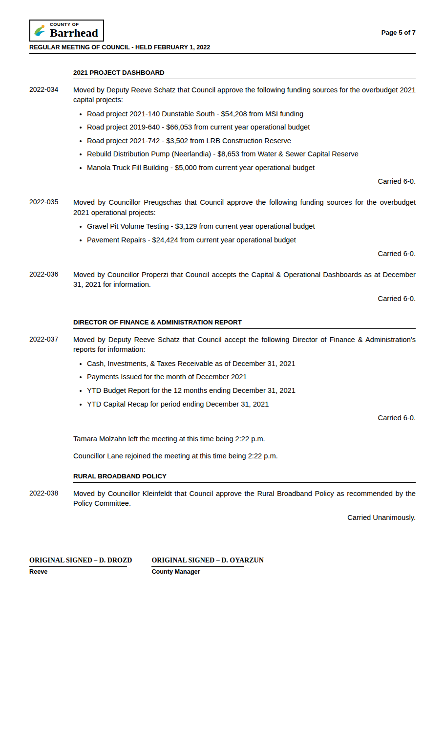Page 5 of 7
COUNTY OF
Barrhead
REGULAR MEETING OF COUNCIL - HELD FEBRUARY 1, 2022
2021 PROJECT DASHBOARD
2022-034
Moved by Deputy Reeve Schatz that Council approve the following funding sources for the overbudget 2021 capital projects:
Road project 2021-140 Dunstable South - $54,208 from MSI funding
Road project 2019-640 - $66,053 from current year operational budget
Road project 2021-742 - $3,502 from LRB Construction Reserve
Rebuild Distribution Pump (Neerlandia) - $8,653 from Water & Sewer Capital Reserve
Manola Truck Fill Building - $5,000 from current year operational budget
Carried 6-0.
2022-035
Moved by Councillor Preugschas that Council approve the following funding sources for the overbudget 2021 operational projects:
Gravel Pit Volume Testing - $3,129 from current year operational budget
Pavement Repairs - $24,424 from current year operational budget
Carried 6-0.
2022-036
Moved by Councillor Properzi that Council accepts the Capital & Operational Dashboards as at December 31, 2021 for information.
Carried 6-0.
DIRECTOR OF FINANCE & ADMINISTRATION REPORT
2022-037
Moved by Deputy Reeve Schatz that Council accept the following Director of Finance & Administration's reports for information:
Cash, Investments, & Taxes Receivable as of December 31, 2021
Payments Issued for the month of December 2021
YTD Budget Report for the 12 months ending December 31, 2021
YTD Capital Recap for period ending December 31, 2021
Carried 6-0.
Tamara Molzahn left the meeting at this time being 2:22 p.m.
Councillor Lane rejoined the meeting at this time being 2:22 p.m.
RURAL BROADBAND POLICY
2022-038
Moved by Councillor Kleinfeldt that Council approve the Rural Broadband Policy as recommended by the Policy Committee.
Carried Unanimously.
ORIGINAL SIGNED – D. DROZD
Reeve
ORIGINAL SIGNED – D. OYARZUN
County Manager